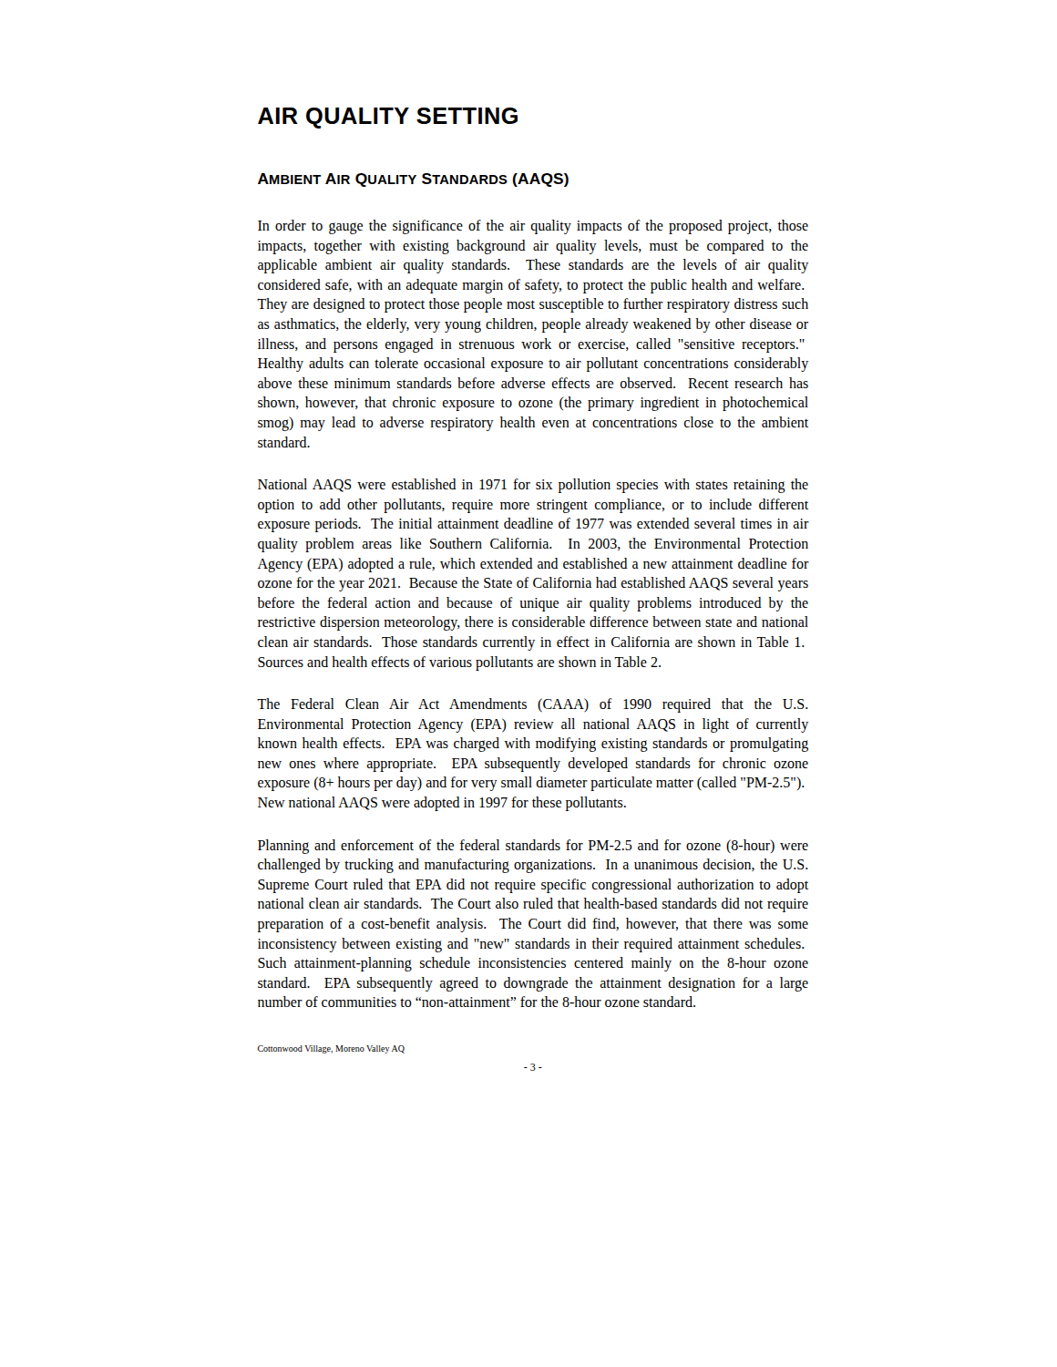AIR QUALITY SETTING
AMBIENT AIR QUALITY STANDARDS (AAQS)
In order to gauge the significance of the air quality impacts of the proposed project, those impacts, together with existing background air quality levels, must be compared to the applicable ambient air quality standards. These standards are the levels of air quality considered safe, with an adequate margin of safety, to protect the public health and welfare. They are designed to protect those people most susceptible to further respiratory distress such as asthmatics, the elderly, very young children, people already weakened by other disease or illness, and persons engaged in strenuous work or exercise, called "sensitive receptors." Healthy adults can tolerate occasional exposure to air pollutant concentrations considerably above these minimum standards before adverse effects are observed. Recent research has shown, however, that chronic exposure to ozone (the primary ingredient in photochemical smog) may lead to adverse respiratory health even at concentrations close to the ambient standard.
National AAQS were established in 1971 for six pollution species with states retaining the option to add other pollutants, require more stringent compliance, or to include different exposure periods. The initial attainment deadline of 1977 was extended several times in air quality problem areas like Southern California. In 2003, the Environmental Protection Agency (EPA) adopted a rule, which extended and established a new attainment deadline for ozone for the year 2021. Because the State of California had established AAQS several years before the federal action and because of unique air quality problems introduced by the restrictive dispersion meteorology, there is considerable difference between state and national clean air standards. Those standards currently in effect in California are shown in Table 1. Sources and health effects of various pollutants are shown in Table 2.
The Federal Clean Air Act Amendments (CAAA) of 1990 required that the U.S. Environmental Protection Agency (EPA) review all national AAQS in light of currently known health effects. EPA was charged with modifying existing standards or promulgating new ones where appropriate. EPA subsequently developed standards for chronic ozone exposure (8+ hours per day) and for very small diameter particulate matter (called "PM-2.5"). New national AAQS were adopted in 1997 for these pollutants.
Planning and enforcement of the federal standards for PM-2.5 and for ozone (8-hour) were challenged by trucking and manufacturing organizations. In a unanimous decision, the U.S. Supreme Court ruled that EPA did not require specific congressional authorization to adopt national clean air standards. The Court also ruled that health-based standards did not require preparation of a cost-benefit analysis. The Court did find, however, that there was some inconsistency between existing and "new" standards in their required attainment schedules. Such attainment-planning schedule inconsistencies centered mainly on the 8-hour ozone standard. EPA subsequently agreed to downgrade the attainment designation for a large number of communities to “non-attainment” for the 8-hour ozone standard.
Cottonwood Village, Moreno Valley AQ - 3 -